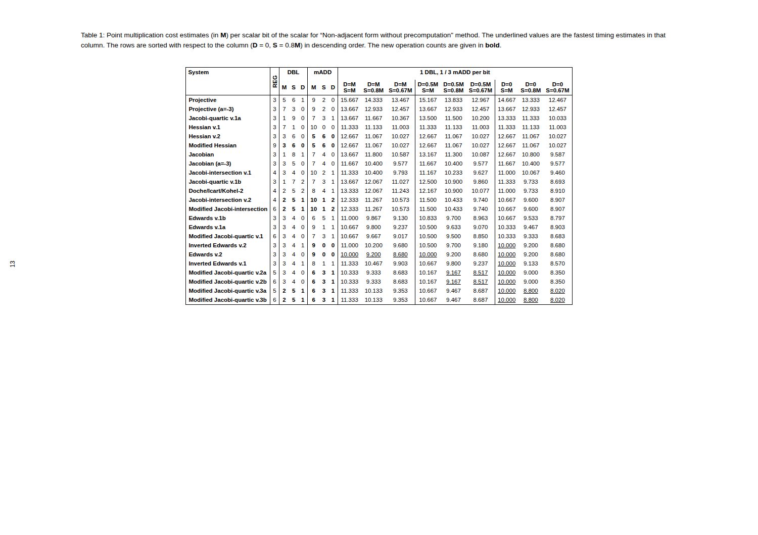13
Table 1: Point multiplication cost estimates (in M) per scalar bit of the scalar for “Non-adjacent form without precomputation" method. The underlined values are the fastest timing estimates in that column. The rows are sorted with respect to the column (D = 0, S = 0.8M) in descending order. The new operation counts are given in bold.
| System | REG | DBL | mADD | 1 DBL, 1 / 3 mADD per bit |
| --- | --- | --- | --- | --- |
| M | S | D | M | S | D | D=M S=M | D=M S=0.8M | D=M S=0.67M | D=0.5M S=M | D=0.5M S=0.8M | D=0.5M S=0.67M | D=0 S=M | D=0 S=0.8M | D=0 S=0.67M |
| Projective | 3 | 5 | 6 | 1 | 9 | 2 | 0 | 15.667 | 14.333 | 13.467 | 15.167 | 13.833 | 12.967 | 14.667 | 13.333 | 12.467 |
| Projective (a=-3) | 3 | 7 | 3 | 0 | 9 | 2 | 0 | 13.667 | 12.933 | 12.457 | 13.667 | 12.933 | 12.457 | 13.667 | 12.933 | 12.457 |
| Jacobi-quartic v.1a | 3 | 1 | 9 | 0 | 7 | 3 | 1 | 13.667 | 11.667 | 10.367 | 13.500 | 11.500 | 10.200 | 13.333 | 11.333 | 10.033 |
| Hessian v.1 | 3 | 7 | 1 | 0 | 10 | 0 | 0 | 11.333 | 11.133 | 11.003 | 11.333 | 11.133 | 11.003 | 11.333 | 11.133 | 11.003 |
| Hessian v.2 | 3 | 3 | 6 | 0 | 5 | 6 | 0 | 12.667 | 11.067 | 10.027 | 12.667 | 11.067 | 10.027 | 12.667 | 11.067 | 10.027 |
| Modified Hessian | 9 | 3 | 6 | 0 | 5 | 6 | 0 | 12.667 | 11.067 | 10.027 | 12.667 | 11.067 | 10.027 | 12.667 | 11.067 | 10.027 |
| Jacobian | 3 | 1 | 8 | 1 | 7 | 4 | 0 | 13.667 | 11.800 | 10.587 | 13.167 | 11.300 | 10.087 | 12.667 | 10.800 | 9.587 |
| Jacobian (a=-3) | 3 | 3 | 5 | 0 | 7 | 4 | 0 | 11.667 | 10.400 | 9.577 | 11.667 | 10.400 | 9.577 | 11.667 | 10.400 | 9.577 |
| Jacobi-intersection v.1 | 4 | 3 | 4 | 0 | 10 | 2 | 1 | 11.333 | 10.400 | 9.793 | 11.167 | 10.233 | 9.627 | 11.000 | 10.067 | 9.460 |
| Jacobi-quartic v.1b | 3 | 1 | 7 | 2 | 7 | 3 | 1 | 13.667 | 12.067 | 11.027 | 12.500 | 10.900 | 9.860 | 11.333 | 9.733 | 8.693 |
| Doche/Icart/Kohel-2 | 4 | 2 | 5 | 2 | 8 | 4 | 1 | 13.333 | 12.067 | 11.243 | 12.167 | 10.900 | 10.077 | 11.000 | 9.733 | 8.910 |
| Jacobi-intersection v.2 | 4 | 2 | 5 | 1 | 10 | 1 | 2 | 12.333 | 11.267 | 10.573 | 11.500 | 10.433 | 9.740 | 10.667 | 9.600 | 8.907 |
| Modified Jacobi-intersection | 6 | 2 | 5 | 1 | 10 | 1 | 2 | 12.333 | 11.267 | 10.573 | 11.500 | 10.433 | 9.740 | 10.667 | 9.600 | 8.907 |
| Edwards v.1b | 3 | 3 | 4 | 0 | 6 | 5 | 1 | 11.000 | 9.867 | 9.130 | 10.833 | 9.700 | 8.963 | 10.667 | 9.533 | 8.797 |
| Edwards v.1a | 3 | 3 | 4 | 0 | 9 | 1 | 1 | 10.667 | 9.800 | 9.237 | 10.500 | 9.633 | 9.070 | 10.333 | 9.467 | 8.903 |
| Modified Jacobi-quartic v.1 | 6 | 3 | 4 | 0 | 7 | 3 | 1 | 10.667 | 9.667 | 9.017 | 10.500 | 9.500 | 8.850 | 10.333 | 9.333 | 8.683 |
| Inverted Edwards v.2 | 3 | 3 | 4 | 1 | 9 | 0 | 0 | 11.000 | 10.200 | 9.680 | 10.500 | 9.700 | 9.180 | 10.000 | 9.200 | 8.680 |
| Edwards v.2 | 3 | 3 | 4 | 0 | 9 | 0 | 0 | 10.000 | 9.200 | 8.680 | 10.000 | 9.200 | 8.680 | 10.000 | 9.200 | 8.680 |
| Inverted Edwards v.1 | 3 | 3 | 4 | 1 | 8 | 1 | 1 | 11.333 | 10.467 | 9.903 | 10.667 | 9.800 | 9.237 | 10.000 | 9.133 | 8.570 |
| Modified Jacobi-quartic v.2a | 5 | 3 | 4 | 0 | 6 | 3 | 1 | 10.333 | 9.333 | 8.683 | 10.167 | 9.167 | 8.517 | 10.000 | 9.000 | 8.350 |
| Modified Jacobi-quartic v.2b | 6 | 3 | 4 | 0 | 6 | 3 | 1 | 10.333 | 9.333 | 8.683 | 10.167 | 9.167 | 8.517 | 10.000 | 9.000 | 8.350 |
| Modified Jacobi-quartic v.3a | 5 | 2 | 5 | 1 | 6 | 3 | 1 | 11.333 | 10.133 | 9.353 | 10.667 | 9.467 | 8.687 | 10.000 | 8.800 | 8.020 |
| Modified Jacobi-quartic v.3b | 6 | 2 | 5 | 1 | 6 | 3 | 1 | 11.333 | 10.133 | 9.353 | 10.667 | 9.467 | 8.687 | 10.000 | 8.800 | 8.020 |